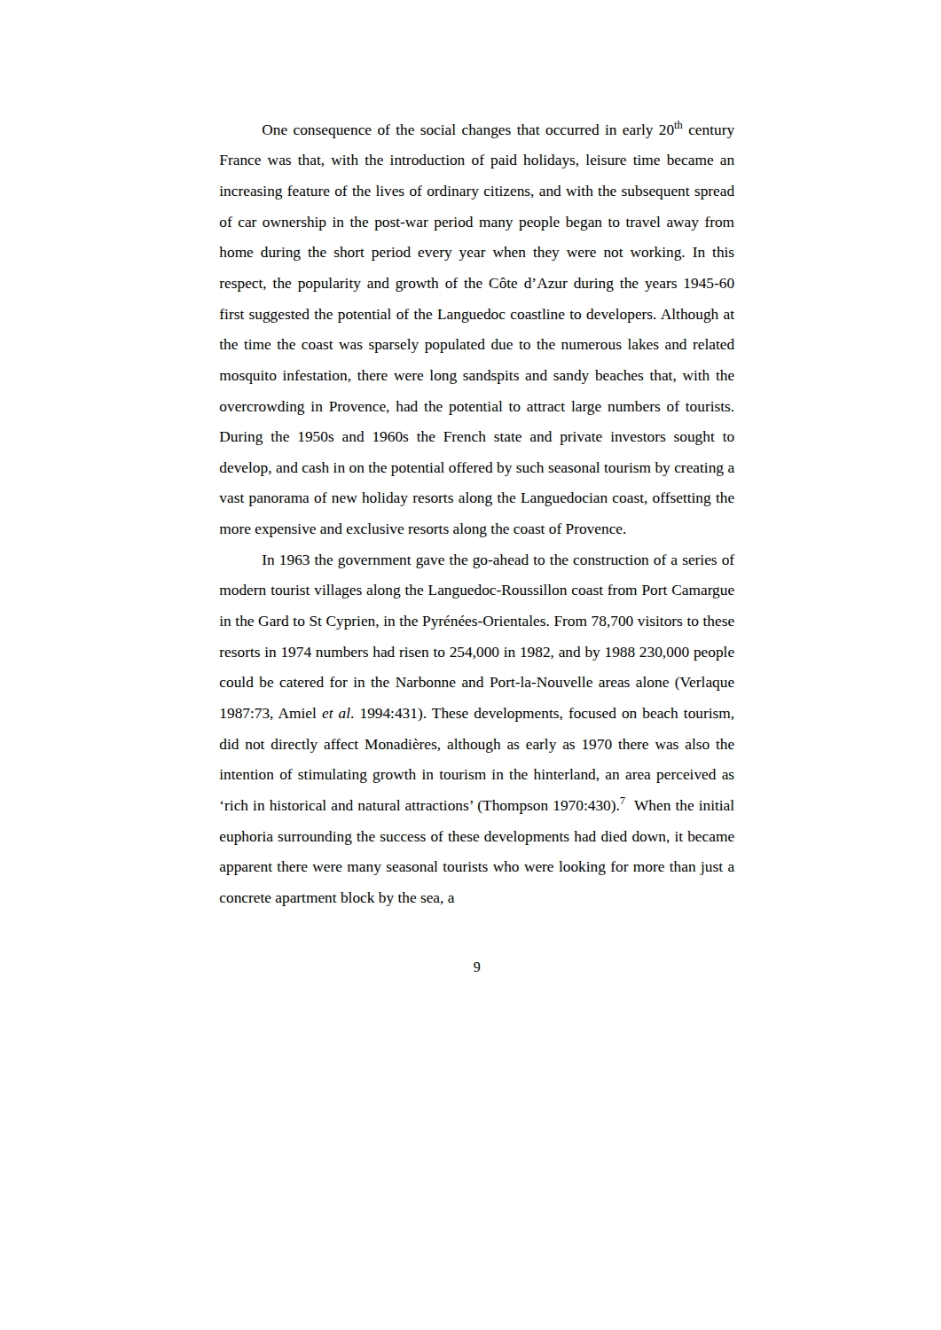One consequence of the social changes that occurred in early 20th century France was that, with the introduction of paid holidays, leisure time became an increasing feature of the lives of ordinary citizens, and with the subsequent spread of car ownership in the post-war period many people began to travel away from home during the short period every year when they were not working. In this respect, the popularity and growth of the Côte d’Azur during the years 1945-60 first suggested the potential of the Languedoc coastline to developers. Although at the time the coast was sparsely populated due to the numerous lakes and related mosquito infestation, there were long sandspits and sandy beaches that, with the overcrowding in Provence, had the potential to attract large numbers of tourists. During the 1950s and 1960s the French state and private investors sought to develop, and cash in on the potential offered by such seasonal tourism by creating a vast panorama of new holiday resorts along the Languedocian coast, offsetting the more expensive and exclusive resorts along the coast of Provence.
In 1963 the government gave the go-ahead to the construction of a series of modern tourist villages along the Languedoc-Roussillon coast from Port Camargue in the Gard to St Cyprien, in the Pyrénées-Orientales. From 78,700 visitors to these resorts in 1974 numbers had risen to 254,000 in 1982, and by 1988 230,000 people could be catered for in the Narbonne and Port-la-Nouvelle areas alone (Verlaque 1987:73, Amiel et al. 1994:431). These developments, focused on beach tourism, did not directly affect Monadières, although as early as 1970 there was also the intention of stimulating growth in tourism in the hinterland, an area perceived as ‘rich in historical and natural attractions’ (Thompson 1970:430).7 When the initial euphoria surrounding the success of these developments had died down, it became apparent there were many seasonal tourists who were looking for more than just a concrete apartment block by the sea, a
9